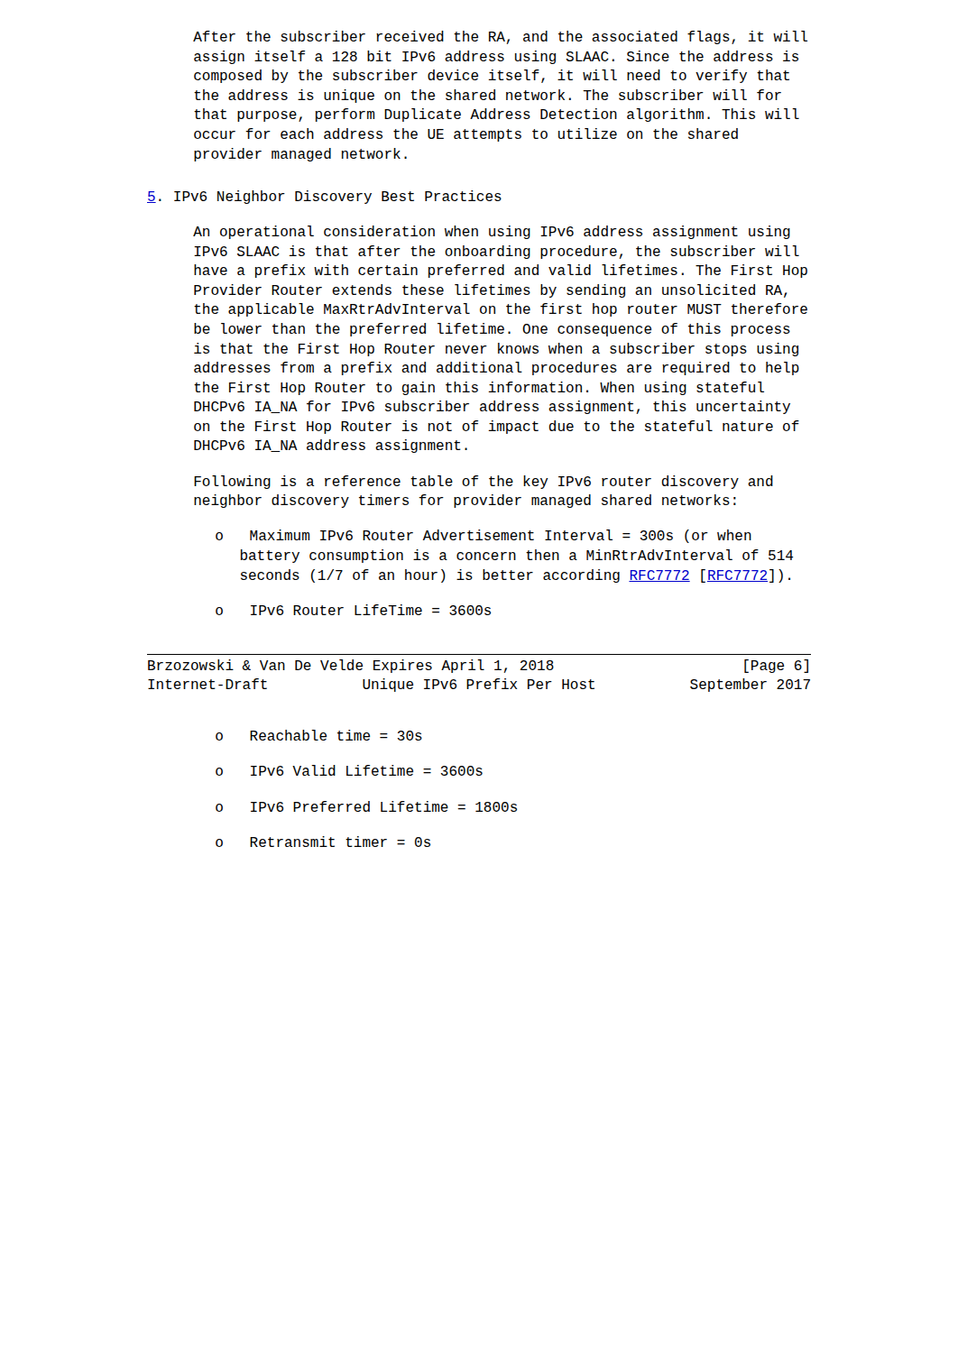After the subscriber received the RA, and the associated flags, it will assign itself a 128 bit IPv6 address using SLAAC. Since the address is composed by the subscriber device itself, it will need to verify that the address is unique on the shared network. The subscriber will for that purpose, perform Duplicate Address Detection algorithm. This will occur for each address the UE attempts to utilize on the shared provider managed network.
5. IPv6 Neighbor Discovery Best Practices
An operational consideration when using IPv6 address assignment using IPv6 SLAAC is that after the onboarding procedure, the subscriber will have a prefix with certain preferred and valid lifetimes. The First Hop Provider Router extends these lifetimes by sending an unsolicited RA, the applicable MaxRtrAdvInterval on the first hop router MUST therefore be lower than the preferred lifetime. One consequence of this process is that the First Hop Router never knows when a subscriber stops using addresses from a prefix and additional procedures are required to help the First Hop Router to gain this information. When using stateful DHCPv6 IA_NA for IPv6 subscriber address assignment, this uncertainty on the First Hop Router is not of impact due to the stateful nature of DHCPv6 IA_NA address assignment.
Following is a reference table of the key IPv6 router discovery and neighbor discovery timers for provider managed shared networks:
Maximum IPv6 Router Advertisement Interval = 300s (or when battery consumption is a concern then a MinRtrAdvInterval of 514 seconds (1/7 of an hour) is better according RFC7772 [RFC7772]).
IPv6 Router LifeTime = 3600s
Brzozowski & Van De Velde Expires April 1, 2018 [Page 6]
Internet-Draft Unique IPv6 Prefix Per Host September 2017
Reachable time = 30s
IPv6 Valid Lifetime = 3600s
IPv6 Preferred Lifetime = 1800s
Retransmit timer = 0s